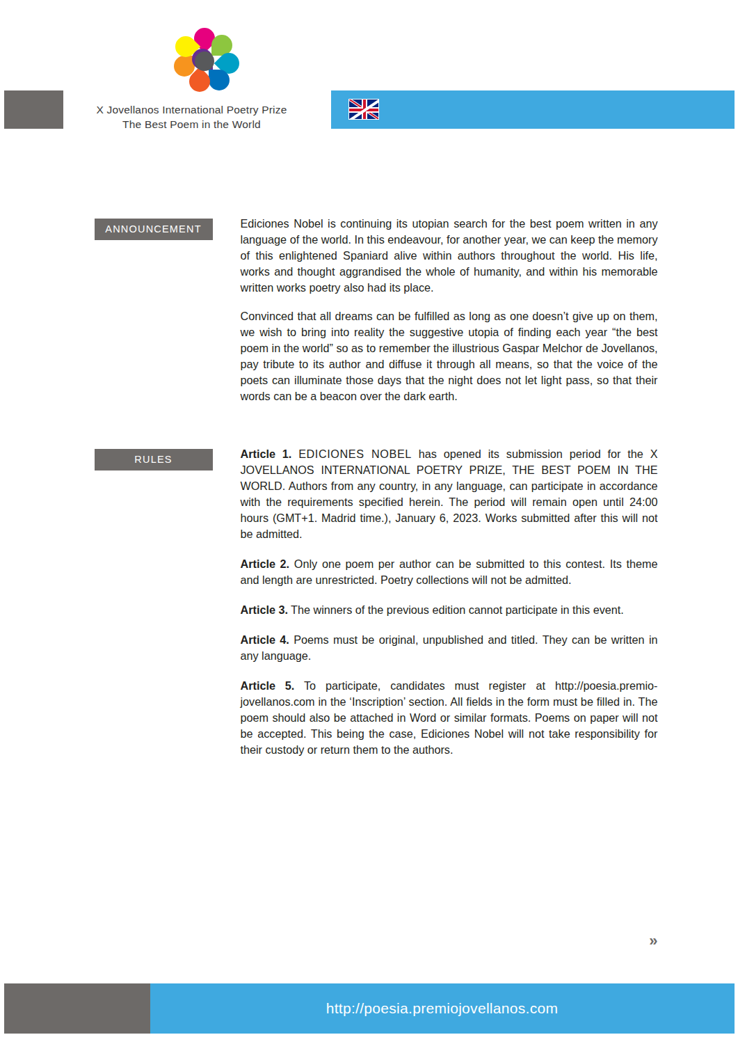X Jovellanos International Poetry Prize
The Best Poem in the World
ANNOUNCEMENT
Ediciones Nobel is continuing its utopian search for the best poem written in any language of the world. In this endeavour, for another year, we can keep the memory of this enlightened Spaniard alive within authors throughout the world. His life, works and thought aggrandised the whole of humanity, and within his memorable written works poetry also had its place.
Convinced that all dreams can be fulfilled as long as one doesn’t give up on them, we wish to bring into reality the suggestive utopia of finding each year “the best poem in the world” so as to remember the illustrious Gaspar Melchor de Jovellanos, pay tribute to its author and diffuse it through all means, so that the voice of the poets can illuminate those days that the night does not let light pass, so that their words can be a beacon over the dark earth.
RULES
Article 1. EDICIONES NOBEL has opened its submission period for the X JOVELLANOS INTERNATIONAL POETRY PRIZE, THE BEST POEM IN THE WORLD. Authors from any country, in any language, can participate in accordance with the requirements specified herein. The period will remain open until 24:00 hours (GMT+1. Madrid time.), January 6, 2023. Works submitted after this will not be admitted.
Article 2. Only one poem per author can be submitted to this contest. Its theme and length are unrestricted. Poetry collections will not be admitted.
Article 3. The winners of the previous edition cannot participate in this event.
Article 4. Poems must be original, unpublished and titled. They can be written in any language.
Article 5. To participate, candidates must register at http://poesia.premio-jovellanos.com in the ‘Inscription’ section. All fields in the form must be filled in. The poem should also be attached in Word or similar formats. Poems on paper will not be accepted. This being the case, Ediciones Nobel will not take responsibility for their custody or return them to the authors.
»
http://poesia.premiojovellanos.com